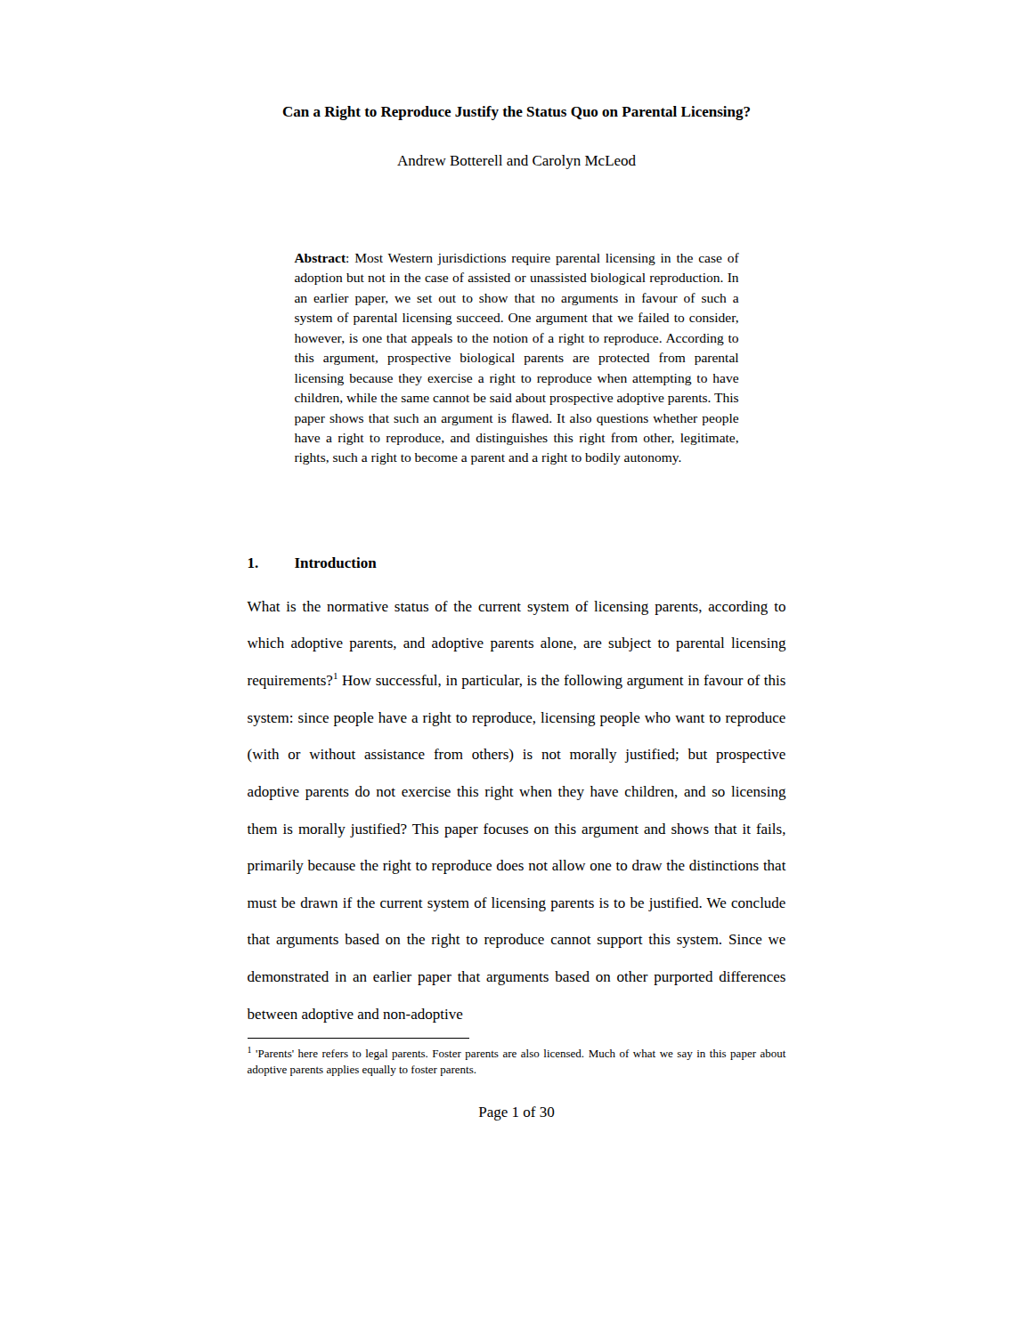Can a Right to Reproduce Justify the Status Quo on Parental Licensing?
Andrew Botterell and Carolyn McLeod
Abstract: Most Western jurisdictions require parental licensing in the case of adoption but not in the case of assisted or unassisted biological reproduction. In an earlier paper, we set out to show that no arguments in favour of such a system of parental licensing succeed. One argument that we failed to consider, however, is one that appeals to the notion of a right to reproduce. According to this argument, prospective biological parents are protected from parental licensing because they exercise a right to reproduce when attempting to have children, while the same cannot be said about prospective adoptive parents. This paper shows that such an argument is flawed. It also questions whether people have a right to reproduce, and distinguishes this right from other, legitimate, rights, such a right to become a parent and a right to bodily autonomy.
1. Introduction
What is the normative status of the current system of licensing parents, according to which adoptive parents, and adoptive parents alone, are subject to parental licensing requirements?1 How successful, in particular, is the following argument in favour of this system: since people have a right to reproduce, licensing people who want to reproduce (with or without assistance from others) is not morally justified; but prospective adoptive parents do not exercise this right when they have children, and so licensing them is morally justified? This paper focuses on this argument and shows that it fails, primarily because the right to reproduce does not allow one to draw the distinctions that must be drawn if the current system of licensing parents is to be justified. We conclude that arguments based on the right to reproduce cannot support this system. Since we demonstrated in an earlier paper that arguments based on other purported differences between adoptive and non-adoptive
1 'Parents' here refers to legal parents. Foster parents are also licensed. Much of what we say in this paper about adoptive parents applies equally to foster parents.
Page 1 of 30